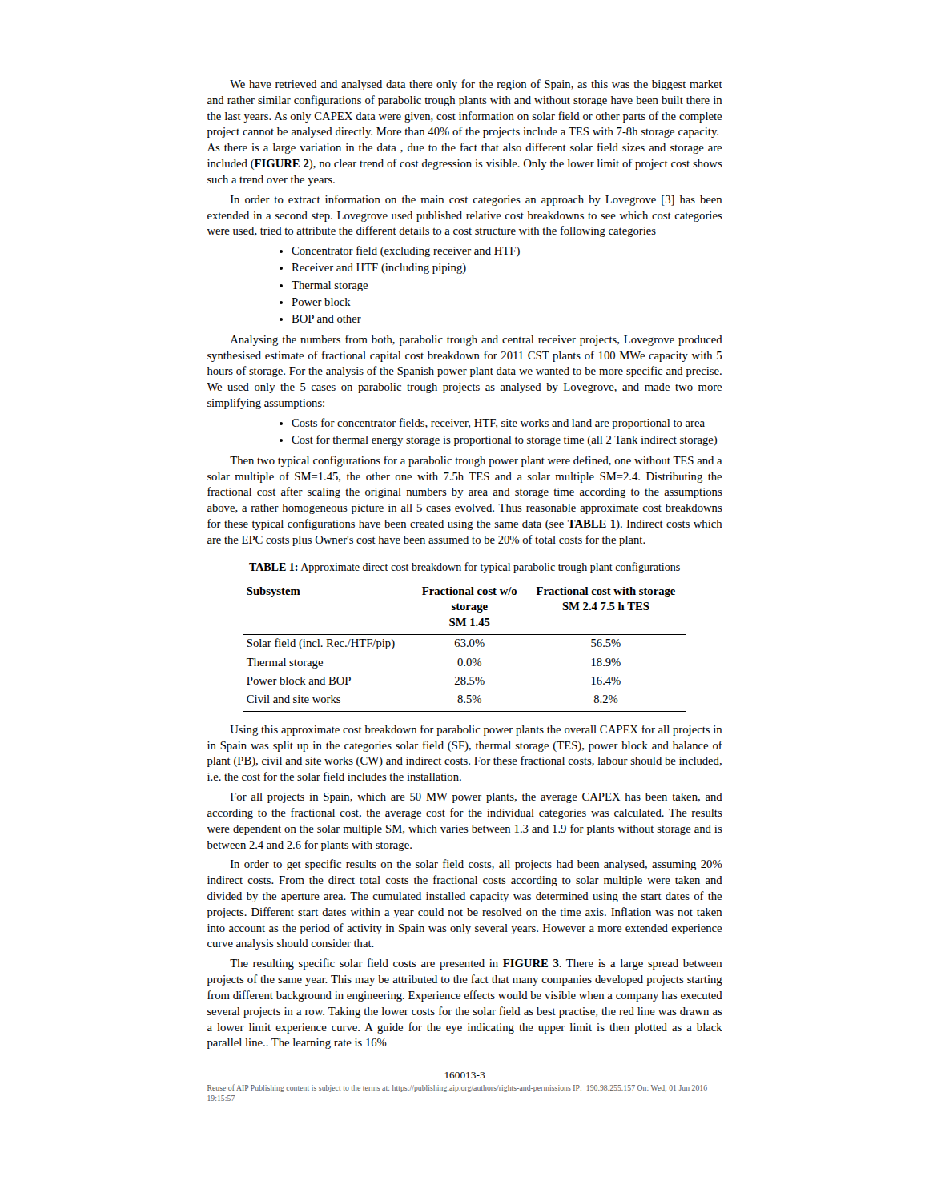We have retrieved and analysed data there only for the region of Spain, as this was the biggest market and rather similar configurations of parabolic trough plants with and without storage have been built there in the last years. As only CAPEX data were given, cost information on solar field or other parts of the complete project cannot be analysed directly. More than 40% of the projects include a TES with 7-8h storage capacity. As there is a large variation in the data , due to the fact that also different solar field sizes and storage are included (FIGURE 2), no clear trend of cost degression is visible. Only the lower limit of project cost shows such a trend over the years.
In order to extract information on the main cost categories an approach by Lovegrove [3] has been extended in a second step. Lovegrove used published relative cost breakdowns to see which cost categories were used, tried to attribute the different details to a cost structure with the following categories
Concentrator field (excluding receiver and HTF)
Receiver and HTF (including piping)
Thermal storage
Power block
BOP and other
Analysing the numbers from both, parabolic trough and central receiver projects, Lovegrove produced synthesised estimate of fractional capital cost breakdown for 2011 CST plants of 100 MWe capacity with 5 hours of storage. For the analysis of the Spanish power plant data we wanted to be more specific and precise. We used only the 5 cases on parabolic trough projects as analysed by Lovegrove, and made two more simplifying assumptions:
Costs for concentrator fields, receiver, HTF, site works and land are proportional to area
Cost for thermal energy storage is proportional to storage time (all 2 Tank indirect storage)
Then two typical configurations for a parabolic trough power plant were defined, one without TES and a solar multiple of SM=1.45, the other one with 7.5h TES and a solar multiple SM=2.4. Distributing the fractional cost after scaling the original numbers by area and storage time according to the assumptions above, a rather homogeneous picture in all 5 cases evolved. Thus reasonable approximate cost breakdowns for these typical configurations have been created using the same data (see TABLE 1). Indirect costs which are the EPC costs plus Owner's cost have been assumed to be 20% of total costs for the plant.
TABLE 1: Approximate direct cost breakdown for typical parabolic trough plant configurations
| Subsystem | Fractional cost w/o storage SM 1.45 | Fractional cost with storage SM 2.4 7.5 h TES |
| --- | --- | --- |
| Solar field (incl. Rec./HTF/pip) | 63.0% | 56.5% |
| Thermal storage | 0.0% | 18.9% |
| Power block and BOP | 28.5% | 16.4% |
| Civil and site works | 8.5% | 8.2% |
Using this approximate cost breakdown for parabolic power plants the overall CAPEX for all projects in in Spain was split up in the categories solar field (SF), thermal storage (TES), power block and balance of plant (PB), civil and site works (CW) and indirect costs. For these fractional costs, labour should be included, i.e. the cost for the solar field includes the installation.
For all projects in Spain, which are 50 MW power plants, the average CAPEX has been taken, and according to the fractional cost, the average cost for the individual categories was calculated. The results were dependent on the solar multiple SM, which varies between 1.3 and 1.9 for plants without storage and is between 2.4 and 2.6 for plants with storage.
In order to get specific results on the solar field costs, all projects had been analysed, assuming 20% indirect costs. From the direct total costs the fractional costs according to solar multiple were taken and divided by the aperture area. The cumulated installed capacity was determined using the start dates of the projects. Different start dates within a year could not be resolved on the time axis. Inflation was not taken into account as the period of activity in Spain was only several years. However a more extended experience curve analysis should consider that.
The resulting specific solar field costs are presented in FIGURE 3. There is a large spread between projects of the same year. This may be attributed to the fact that many companies developed projects starting from different background in engineering. Experience effects would be visible when a company has executed several projects in a row. Taking the lower costs for the solar field as best practise, the red line was drawn as a lower limit experience curve. A guide for the eye indicating the upper limit is then plotted as a black parallel line.. The learning rate is 16%
160013-3
Reuse of AIP Publishing content is subject to the terms at: https://publishing.aip.org/authors/rights-and-permissions IP: 190.98.255.157 On: Wed, 01 Jun 2016 19:15:57